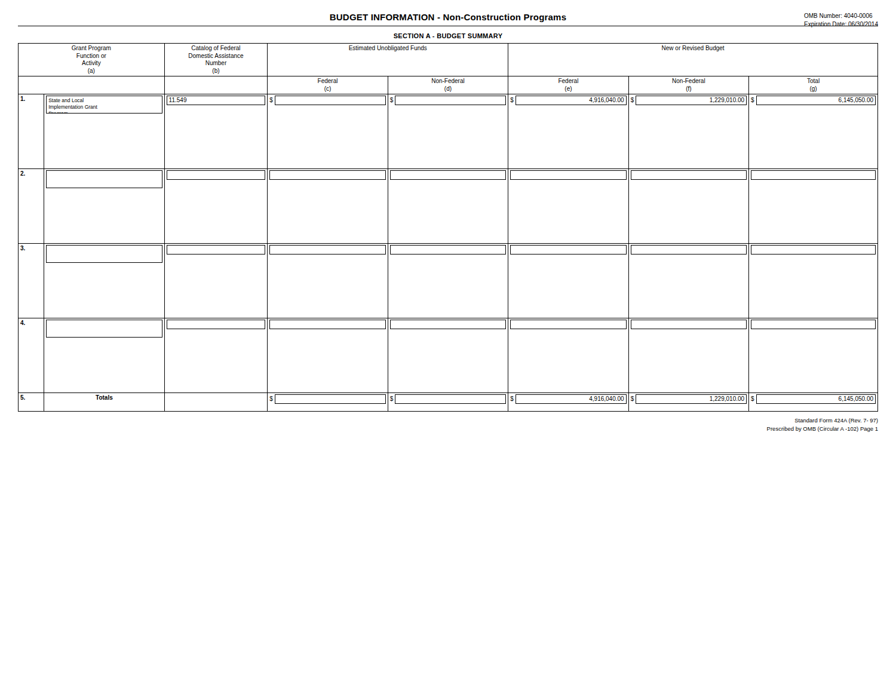BUDGET INFORMATION - Non-Construction Programs
OMB Number: 4040-0006
Expiration Date: 06/30/2014
SECTION A - BUDGET SUMMARY
| Grant Program Function or Activity (a) | Catalog of Federal Domestic Assistance Number (b) | Estimated Unobligated Funds | New or Revised Budget |
| --- | --- | --- | --- |
| | | Federal (c) | Non-Federal (d) | Federal (e) | Non-Federal (f) | Total (g) |
| 1. | State and Local Implementation Grant Program | 11.549 | $ | $ | $ 4,916,040.00 | $ 1,229,010.00 | $ 6,145,050.00 |
| 2. | | | | | | | |
| 3. | | | | | | | |
| 4. | | | | | | | |
| 5. | Totals | | $ | $ | $ 4,916,040.00 | $ 1,229,010.00 | $ 6,145,050.00 |
Standard Form 424A (Rev. 7- 97)
Prescribed by OMB (Circular A -102) Page 1